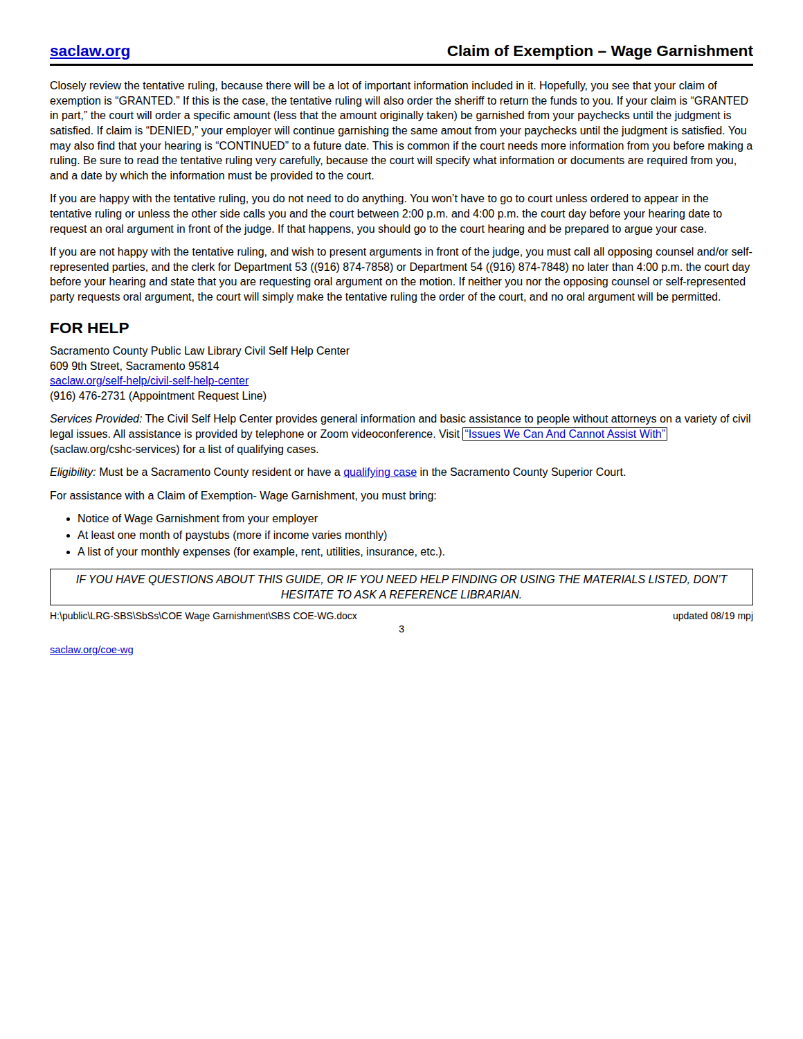saclaw.org Claim of Exemption – Wage Garnishment
Closely review the tentative ruling, because there will be a lot of important information included in it. Hopefully, you see that your claim of exemption is “GRANTED.” If this is the case, the tentative ruling will also order the sheriff to return the funds to you. If your claim is “GRANTED in part,” the court will order a specific amount (less that the amount originally taken) be garnished from your paychecks until the judgment is satisfied. If claim is “DENIED,” your employer will continue garnishing the same amout from your paychecks until the judgment is satisfied. You may also find that your hearing is “CONTINUED” to a future date. This is common if the court needs more information from you before making a ruling. Be sure to read the tentative ruling very carefully, because the court will specify what information or documents are required from you, and a date by which the information must be provided to the court.
If you are happy with the tentative ruling, you do not need to do anything. You won’t have to go to court unless ordered to appear in the tentative ruling or unless the other side calls you and the court between 2:00 p.m. and 4:00 p.m. the court day before your hearing date to request an oral argument in front of the judge. If that happens, you should go to the court hearing and be prepared to argue your case.
If you are not happy with the tentative ruling, and wish to present arguments in front of the judge, you must call all opposing counsel and/or self-represented parties, and the clerk for Department 53 ((916) 874-7858) or Department 54 ((916) 874-7848) no later than 4:00 p.m. the court day before your hearing and state that you are requesting oral argument on the motion. If neither you nor the opposing counsel or self-represented party requests oral argument, the court will simply make the tentative ruling the order of the court, and no oral argument will be permitted.
FOR HELP
Sacramento County Public Law Library Civil Self Help Center
609 9th Street, Sacramento 95814
saclaw.org/self-help/civil-self-help-center
(916) 476-2731 (Appointment Request Line)
Services Provided: The Civil Self Help Center provides general information and basic assistance to people without attorneys on a variety of civil legal issues. All assistance is provided by telephone or Zoom videoconference. Visit “Issues We Can And Cannot Assist With” (saclaw.org/cshc-services) for a list of qualifying cases.
Eligibility: Must be a Sacramento County resident or have a qualifying case in the Sacramento County Superior Court.
For assistance with a Claim of Exemption- Wage Garnishment, you must bring:
Notice of Wage Garnishment from your employer
At least one month of paystubs (more if income varies monthly)
A list of your monthly expenses (for example, rent, utilities, insurance, etc.).
IF YOU HAVE QUESTIONS ABOUT THIS GUIDE, OR IF YOU NEED HELP FINDING OR USING THE MATERIALS LISTED, DON’T HESITATE TO ASK A REFERENCE LIBRARIAN.
H:\public\LRG-SBS\SbSs\COE Wage Garnishment\SBS COE-WG.docx updated 08/19 mpj
3
saclaw.org/coe-wg